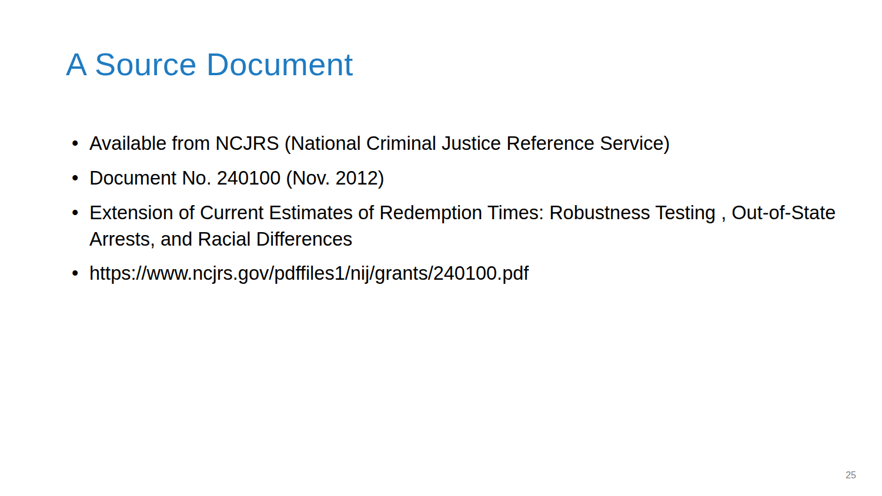A Source Document
Available from NCJRS (National Criminal Justice Reference Service)
Document No. 240100 (Nov. 2012)
Extension of Current Estimates of Redemption Times: Robustness Testing , Out-of-State Arrests, and Racial Differences
https://www.ncjrs.gov/pdffiles1/nij/grants/240100.pdf
25